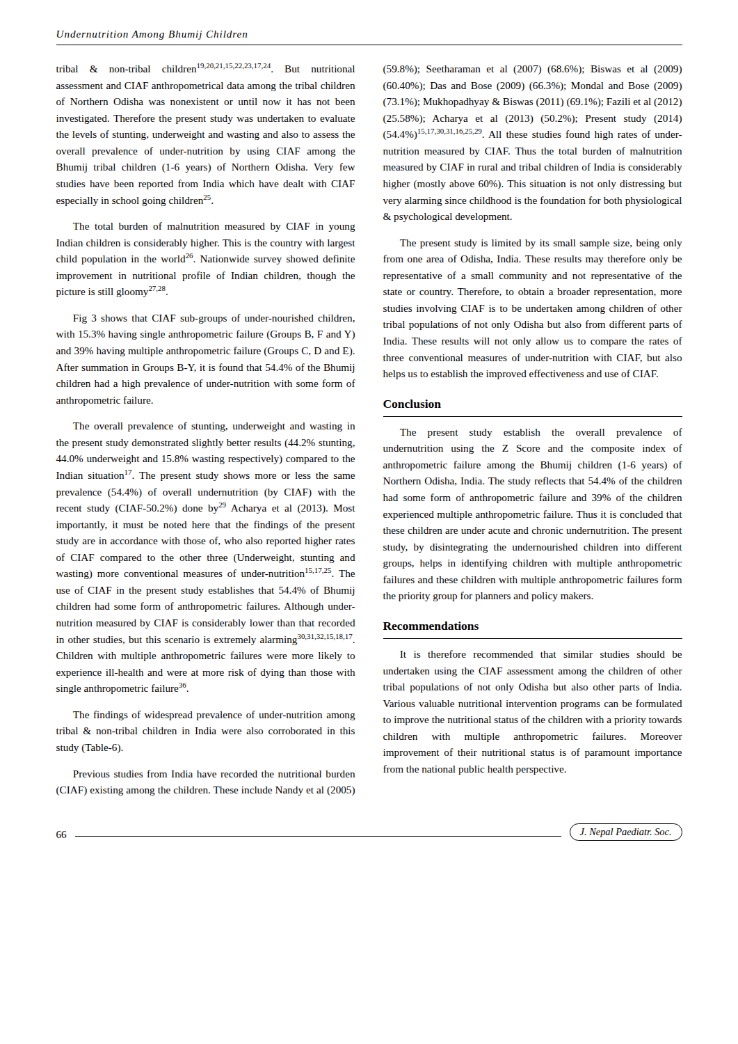Undernutrition Among Bhumij Children
tribal & non-tribal children19,20,21,15,22,23,17,24. But nutritional assessment and CIAF anthropometrical data among the tribal children of Northern Odisha was nonexistent or until now it has not been investigated. Therefore the present study was undertaken to evaluate the levels of stunting, underweight and wasting and also to assess the overall prevalence of under-nutrition by using CIAF among the Bhumij tribal children (1-6 years) of Northern Odisha. Very few studies have been reported from India which have dealt with CIAF especially in school going children25.
The total burden of malnutrition measured by CIAF in young Indian children is considerably higher. This is the country with largest child population in the world26. Nationwide survey showed definite improvement in nutritional profile of Indian children, though the picture is still gloomy27,28.
Fig 3 shows that CIAF sub-groups of under-nourished children, with 15.3% having single anthropometric failure (Groups B, F and Y) and 39% having multiple anthropometric failure (Groups C, D and E). After summation in Groups B-Y, it is found that 54.4% of the Bhumij children had a high prevalence of under-nutrition with some form of anthropometric failure.
The overall prevalence of stunting, underweight and wasting in the present study demonstrated slightly better results (44.2% stunting, 44.0% underweight and 15.8% wasting respectively) compared to the Indian situation17. The present study shows more or less the same prevalence (54.4%) of overall undernutrition (by CIAF) with the recent study (CIAF-50.2%) done by29 Acharya et al (2013). Most importantly, it must be noted here that the findings of the present study are in accordance with those of, who also reported higher rates of CIAF compared to the other three (Underweight, stunting and wasting) more conventional measures of under-nutrition15,17,25. The use of CIAF in the present study establishes that 54.4% of Bhumij children had some form of anthropometric failures. Although under-nutrition measured by CIAF is considerably lower than that recorded in other studies, but this scenario is extremely alarming30,31,32,15,18,17. Children with multiple anthropometric failures were more likely to experience ill-health and were at more risk of dying than those with single anthropometric failure36.
The findings of widespread prevalence of under-nutrition among tribal & non-tribal children in India were also corroborated in this study (Table-6).
Previous studies from India have recorded the nutritional burden (CIAF) existing among the children. These include Nandy et al (2005) (59.8%); Seetharaman et al (2007) (68.6%); Biswas et al (2009) (60.40%); Das and Bose (2009) (66.3%); Mondal and Bose (2009) (73.1%); Mukhopadhyay & Biswas (2011) (69.1%); Fazili et al (2012) (25.58%); Acharya et al (2013) (50.2%); Present study (2014) (54.4%)15,17,30,31,16,25,29. All these studies found high rates of under-nutrition measured by CIAF. Thus the total burden of malnutrition measured by CIAF in rural and tribal children of India is considerably higher (mostly above 60%). This situation is not only distressing but very alarming since childhood is the foundation for both physiological & psychological development.
The present study is limited by its small sample size, being only from one area of Odisha, India. These results may therefore only be representative of a small community and not representative of the state or country. Therefore, to obtain a broader representation, more studies involving CIAF is to be undertaken among children of other tribal populations of not only Odisha but also from different parts of India. These results will not only allow us to compare the rates of three conventional measures of under-nutrition with CIAF, but also helps us to establish the improved effectiveness and use of CIAF.
Conclusion
The present study establish the overall prevalence of undernutrition using the Z Score and the composite index of anthropometric failure among the Bhumij children (1-6 years) of Northern Odisha, India. The study reflects that 54.4% of the children had some form of anthropometric failure and 39% of the children experienced multiple anthropometric failure. Thus it is concluded that these children are under acute and chronic undernutrition. The present study, by disintegrating the undernourished children into different groups, helps in identifying children with multiple anthropometric failures and these children with multiple anthropometric failures form the priority group for planners and policy makers.
Recommendations
It is therefore recommended that similar studies should be undertaken using the CIAF assessment among the children of other tribal populations of not only Odisha but also other parts of India. Various valuable nutritional intervention programs can be formulated to improve the nutritional status of the children with a priority towards children with multiple anthropometric failures. Moreover improvement of their nutritional status is of paramount importance from the national public health perspective.
66 J. Nepal Paediatr. Soc.